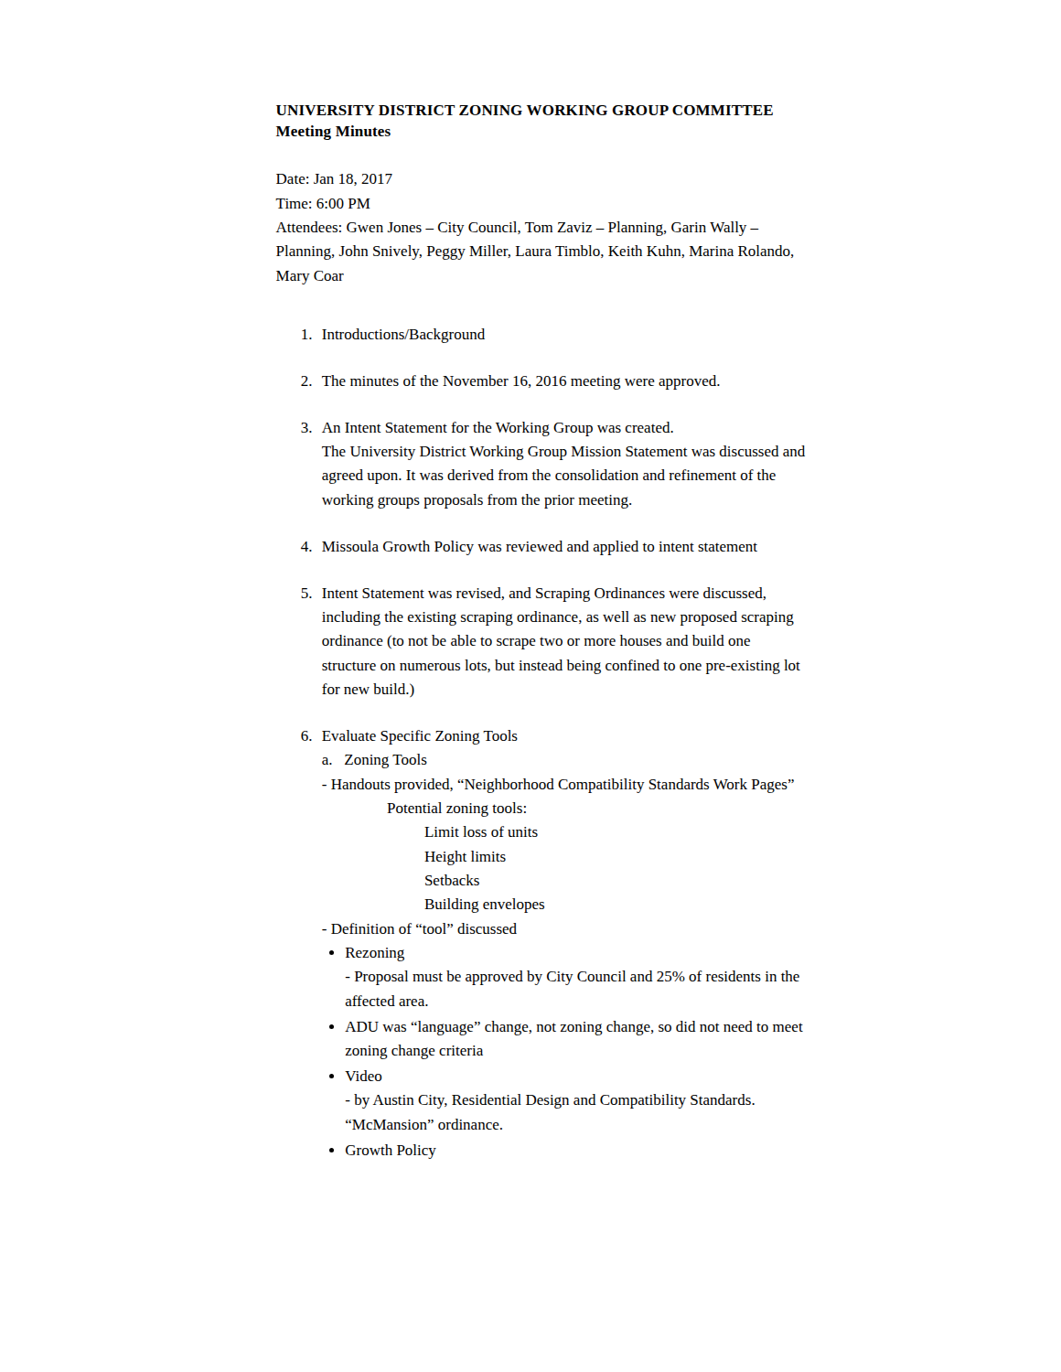UNIVERSITY DISTRICT ZONING WORKING GROUP COMMITTEE
Meeting Minutes
Date: Jan 18, 2017
Time: 6:00 PM
Attendees: Gwen Jones – City Council, Tom Zaviz – Planning, Garin Wally – Planning, John Snively, Peggy Miller, Laura Timblo, Keith Kuhn, Marina Rolando, Mary Coar
Introductions/Background
The minutes of the November 16, 2016 meeting were approved.
An Intent Statement for the Working Group was created.
The University District Working Group Mission Statement was discussed and agreed upon. It was derived from the consolidation and refinement of the working groups proposals from the prior meeting.
Missoula Growth Policy was reviewed and applied to intent statement
Intent Statement was revised, and Scraping Ordinances were discussed, including the existing scraping ordinance, as well as new proposed scraping ordinance (to not be able to scrape two or more houses and build one structure on numerous lots, but instead being confined to one pre-existing lot for new build.)
Evaluate Specific Zoning Tools
a. Zoning Tools
- Handouts provided, “Neighborhood Compatibility Standards Work Pages”
Potential zoning tools:
Limit loss of units
Height limits
Setbacks
Building envelopes
- Definition of “tool” discussed
Rezoning - Proposal must be approved by City Council and 25% of residents in the affected area.
ADU was “language” change, not zoning change, so did not need to meet zoning change criteria
Video - by Austin City, Residential Design and Compatibility Standards. “McMansion” ordinance.
Growth Policy